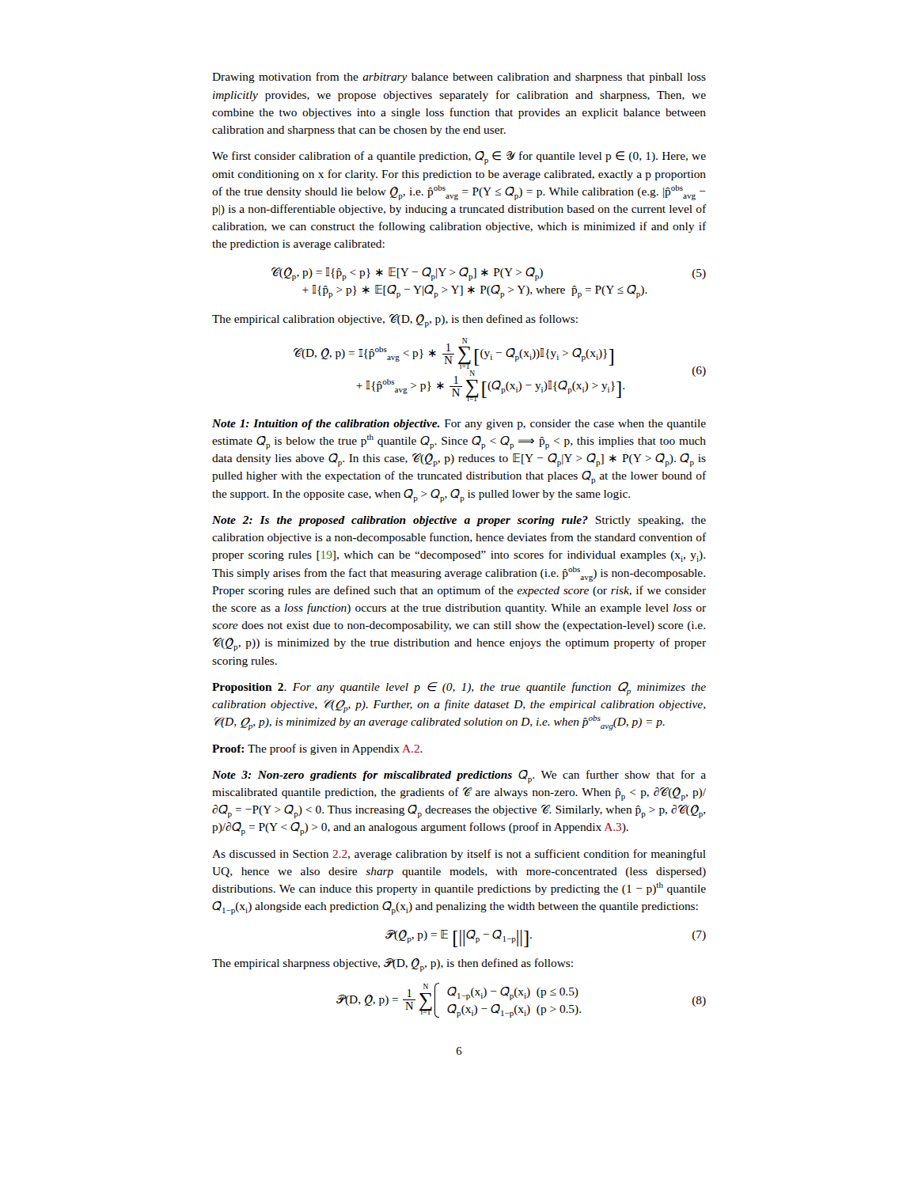Drawing motivation from the arbitrary balance between calibration and sharpness that pinball loss implicitly provides, we propose objectives separately for calibration and sharpness, Then, we combine the two objectives into a single loss function that provides an explicit balance between calibration and sharpness that can be chosen by the end user.
We first consider calibration of a quantile prediction, 𝑄̂p ∈ 𝒴 for quantile level p ∈ (0, 1). Here, we omit conditioning on x for clarity. For this prediction to be average calibrated, exactly a p proportion of the true density should lie below 𝑄̂p, i.e. p̂obsavg = P(Y ≤ 𝑄̂p) = p. While calibration (e.g. |p̂obsavg − p|) is a non-differentiable objective, by inducing a truncated distribution based on the current level of calibration, we can construct the following calibration objective, which is minimized if and only if the prediction is average calibrated:
𝒞(𝑄̂p, p) = 𝕀{p̂p < p} ∗ 𝔼[Y − 𝑄̂p|Y > 𝑄̂p] ∗ P(Y > 𝑄̂p) + 𝕀{p̂p > p} ∗ 𝔼[𝑄̂p − Y|𝑄̂p > Y] ∗ P(𝑄̂p > Y), where p̂p = P(Y ≤ 𝑄̂p). (5)
The empirical calibration objective, 𝒞(D, 𝑄̂p, p), is then defined as follows:
𝒞(D, 𝑄̂, p) = 𝕀{p̂obsavg < p} ∗ 1 N N∑i=1[(yi − 𝑄̂p(xi))𝕀{yi > 𝑄̂p(xi)}] + 𝕀{p̂obsavg > p} ∗ 1 N N∑i=1[(𝑄̂p(xi) − yi)𝕀{𝑄̂p(xi) > yi}]. (6)
Note 1: Intuition of the calibration objective. For any given p, consider the case when the quantile estimate 𝑄̂p is below the true pth quantile 𝑄p. Since 𝑄̂p < 𝑄p ⟹ p̂p < p, this implies that too much data density lies above 𝑄̂p. In this case, 𝒞(𝑄̂p, p) reduces to 𝔼[Y − 𝑄̂p|Y > 𝑄̂p] ∗ P(Y > 𝑄̂p). 𝑄̂p is pulled higher with the expectation of the truncated distribution that places 𝑄̂p at the lower bound of the support. In the opposite case, when 𝑄̂p > 𝑄p, 𝑄̂p is pulled lower by the same logic.
Note 2: Is the proposed calibration objective a proper scoring rule? Strictly speaking, the calibration objective is a non-decomposable function, hence deviates from the standard convention of proper scoring rules [19], which can be “decomposed” into scores for individual examples (xi, yi). This simply arises from the fact that measuring average calibration (i.e. p̂obsavg) is non-decomposable. Proper scoring rules are defined such that an optimum of the expected score (or risk, if we consider the score as a loss function) occurs at the true distribution quantity. While an example level loss or score does not exist due to non-decomposability, we can still show the (expectation-level) score (i.e. 𝒞(𝑄̂p, p)) is minimized by the true distribution and hence enjoys the optimum property of proper scoring rules.
Proposition 2. For any quantile level p ∈ (0, 1), the true quantile function 𝑄p minimizes the calibration objective, 𝒞(𝑄̂p, p). Further, on a finite dataset D, the empirical calibration objective, 𝒞(D, 𝑄̂p, p), is minimized by an average calibrated solution on D, i.e. when p̂obsavg(D, p) = p.
Proof: The proof is given in Appendix A.2.
Note 3: Non-zero gradients for miscalibrated predictions 𝑄̂p. We can further show that for a miscalibrated quantile prediction, the gradients of 𝒞 are always non-zero. When p̂p < p, ∂𝒞(𝑄̂p, p)/∂𝑄̂p = −P(Y > 𝑄̂p) < 0. Thus increasing 𝑄̂p decreases the objective 𝒞. Similarly, when p̂p > p, ∂𝒞(𝑄̂p, p)/∂𝑄̂p = P(Y < 𝑄̂p) > 0, and an analogous argument follows (proof in Appendix A.3).
As discussed in Section 2.2, average calibration by itself is not a sufficient condition for meaningful UQ, hence we also desire sharp quantile models, with more-concentrated (less dispersed) distributions. We can induce this property in quantile predictions by predicting the (1 − p)th quantile 𝑄̂1−p(xi) alongside each prediction 𝑄̂p(xi) and penalizing the width between the quantile predictions:
𝒫(𝑄̂p, p) = 𝔼 [||𝑄̂p − 𝑄̂1−p||]. (7)
The empirical sharpness objective, 𝒫(D, 𝑄̂p, p), is then defined as follows:
𝒫(D, 𝑄̂, p) = 1 N N∑i=1 𝑄̂1−p(xi) − 𝑄̂p(xi) (p ≤ 0.5) 𝑄̂p(xi) − 𝑄̂1−p(xi) (p > 0.5). (8)
6